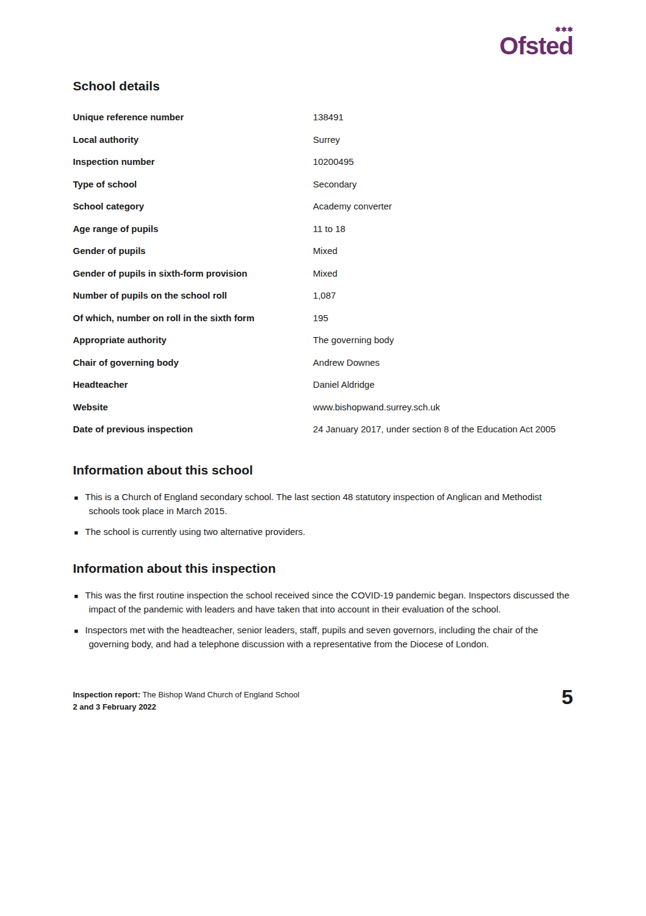✱✱✱
Ofsted
School details
| Unique reference number | 138491 |
| Local authority | Surrey |
| Inspection number | 10200495 |
| Type of school | Secondary |
| School category | Academy converter |
| Age range of pupils | 11 to 18 |
| Gender of pupils | Mixed |
| Gender of pupils in sixth-form provision | Mixed |
| Number of pupils on the school roll | 1,087 |
| Of which, number on roll in the sixth form | 195 |
| Appropriate authority | The governing body |
| Chair of governing body | Andrew Downes |
| Headteacher | Daniel Aldridge |
| Website | www.bishopwand.surrey.sch.uk |
| Date of previous inspection | 24 January 2017, under section 8 of the Education Act 2005 |
Information about this school
This is a Church of England secondary school. The last section 48 statutory inspection of Anglican and Methodist schools took place in March 2015.
The school is currently using two alternative providers.
Information about this inspection
This was the first routine inspection the school received since the COVID-19 pandemic began. Inspectors discussed the impact of the pandemic with leaders and have taken that into account in their evaluation of the school.
Inspectors met with the headteacher, senior leaders, staff, pupils and seven governors, including the chair of the governing body, and had a telephone discussion with a representative from the Diocese of London.
Inspection report: The Bishop Wand Church of England School
2 and 3 February 2022
5